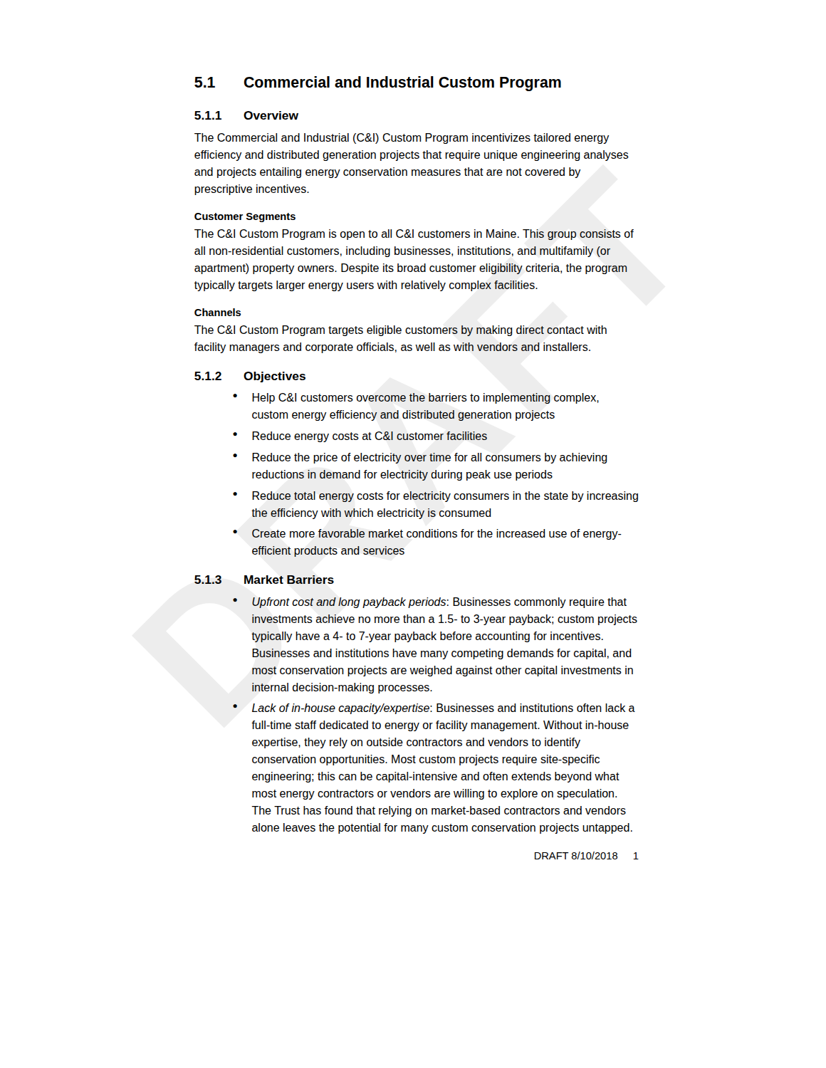DRAFT
5.1 Commercial and Industrial Custom Program
5.1.1 Overview
The Commercial and Industrial (C&I) Custom Program incentivizes tailored energy efficiency and distributed generation projects that require unique engineering analyses and projects entailing energy conservation measures that are not covered by prescriptive incentives.
Customer Segments
The C&I Custom Program is open to all C&I customers in Maine. This group consists of all non-residential customers, including businesses, institutions, and multifamily (or apartment) property owners. Despite its broad customer eligibility criteria, the program typically targets larger energy users with relatively complex facilities.
Channels
The C&I Custom Program targets eligible customers by making direct contact with facility managers and corporate officials, as well as with vendors and installers.
5.1.2 Objectives
Help C&I customers overcome the barriers to implementing complex, custom energy efficiency and distributed generation projects
Reduce energy costs at C&I customer facilities
Reduce the price of electricity over time for all consumers by achieving reductions in demand for electricity during peak use periods
Reduce total energy costs for electricity consumers in the state by increasing the efficiency with which electricity is consumed
Create more favorable market conditions for the increased use of energy-efficient products and services
5.1.3 Market Barriers
Upfront cost and long payback periods: Businesses commonly require that investments achieve no more than a 1.5- to 3-year payback; custom projects typically have a 4- to 7-year payback before accounting for incentives. Businesses and institutions have many competing demands for capital, and most conservation projects are weighed against other capital investments in internal decision-making processes.
Lack of in-house capacity/expertise: Businesses and institutions often lack a full-time staff dedicated to energy or facility management. Without in-house expertise, they rely on outside contractors and vendors to identify conservation opportunities. Most custom projects require site-specific engineering; this can be capital-intensive and often extends beyond what most energy contractors or vendors are willing to explore on speculation. The Trust has found that relying on market-based contractors and vendors alone leaves the potential for many custom conservation projects untapped.
DRAFT 8/10/20181